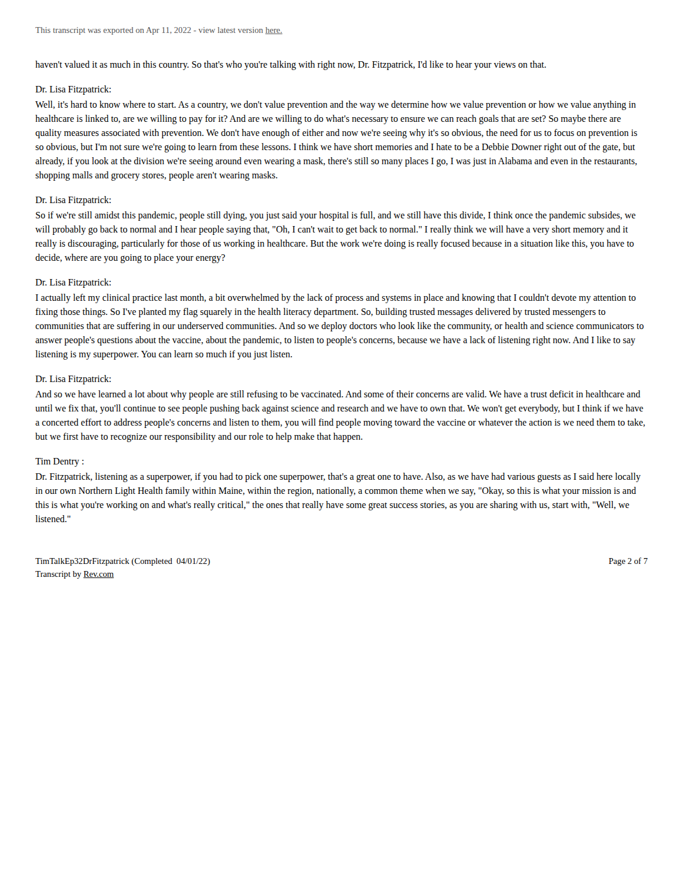This transcript was exported on Apr 11, 2022 - view latest version here.
haven't valued it as much in this country. So that's who you're talking with right now, Dr. Fitzpatrick, I'd like to hear your views on that.
Dr. Lisa Fitzpatrick:
Well, it's hard to know where to start. As a country, we don't value prevention and the way we determine how we value prevention or how we value anything in healthcare is linked to, are we willing to pay for it? And are we willing to do what's necessary to ensure we can reach goals that are set? So maybe there are quality measures associated with prevention. We don't have enough of either and now we're seeing why it's so obvious, the need for us to focus on prevention is so obvious, but I'm not sure we're going to learn from these lessons. I think we have short memories and I hate to be a Debbie Downer right out of the gate, but already, if you look at the division we're seeing around even wearing a mask, there's still so many places I go, I was just in Alabama and even in the restaurants, shopping malls and grocery stores, people aren't wearing masks.
Dr. Lisa Fitzpatrick:
So if we're still amidst this pandemic, people still dying, you just said your hospital is full, and we still have this divide, I think once the pandemic subsides, we will probably go back to normal and I hear people saying that, "Oh, I can't wait to get back to normal." I really think we will have a very short memory and it really is discouraging, particularly for those of us working in healthcare. But the work we're doing is really focused because in a situation like this, you have to decide, where are you going to place your energy?
Dr. Lisa Fitzpatrick:
I actually left my clinical practice last month, a bit overwhelmed by the lack of process and systems in place and knowing that I couldn't devote my attention to fixing those things. So I've planted my flag squarely in the health literacy department. So, building trusted messages delivered by trusted messengers to communities that are suffering in our underserved communities. And so we deploy doctors who look like the community, or health and science communicators to answer people's questions about the vaccine, about the pandemic, to listen to people's concerns, because we have a lack of listening right now. And I like to say listening is my superpower. You can learn so much if you just listen.
Dr. Lisa Fitzpatrick:
And so we have learned a lot about why people are still refusing to be vaccinated. And some of their concerns are valid. We have a trust deficit in healthcare and until we fix that, you'll continue to see people pushing back against science and research and we have to own that. We won't get everybody, but I think if we have a concerted effort to address people's concerns and listen to them, you will find people moving toward the vaccine or whatever the action is we need them to take, but we first have to recognize our responsibility and our role to help make that happen.
Tim Dentry :
Dr. Fitzpatrick, listening as a superpower, if you had to pick one superpower, that's a great one to have. Also, as we have had various guests as I said here locally in our own Northern Light Health family within Maine, within the region, nationally, a common theme when we say, "Okay, so this is what your mission is and this is what you're working on and what's really critical," the ones that really have some great success stories, as you are sharing with us, start with, "Well, we listened."
TimTalkEp32DrFitzpatrick (Completed 04/01/22)
Transcript by Rev.com
Page 2 of 7